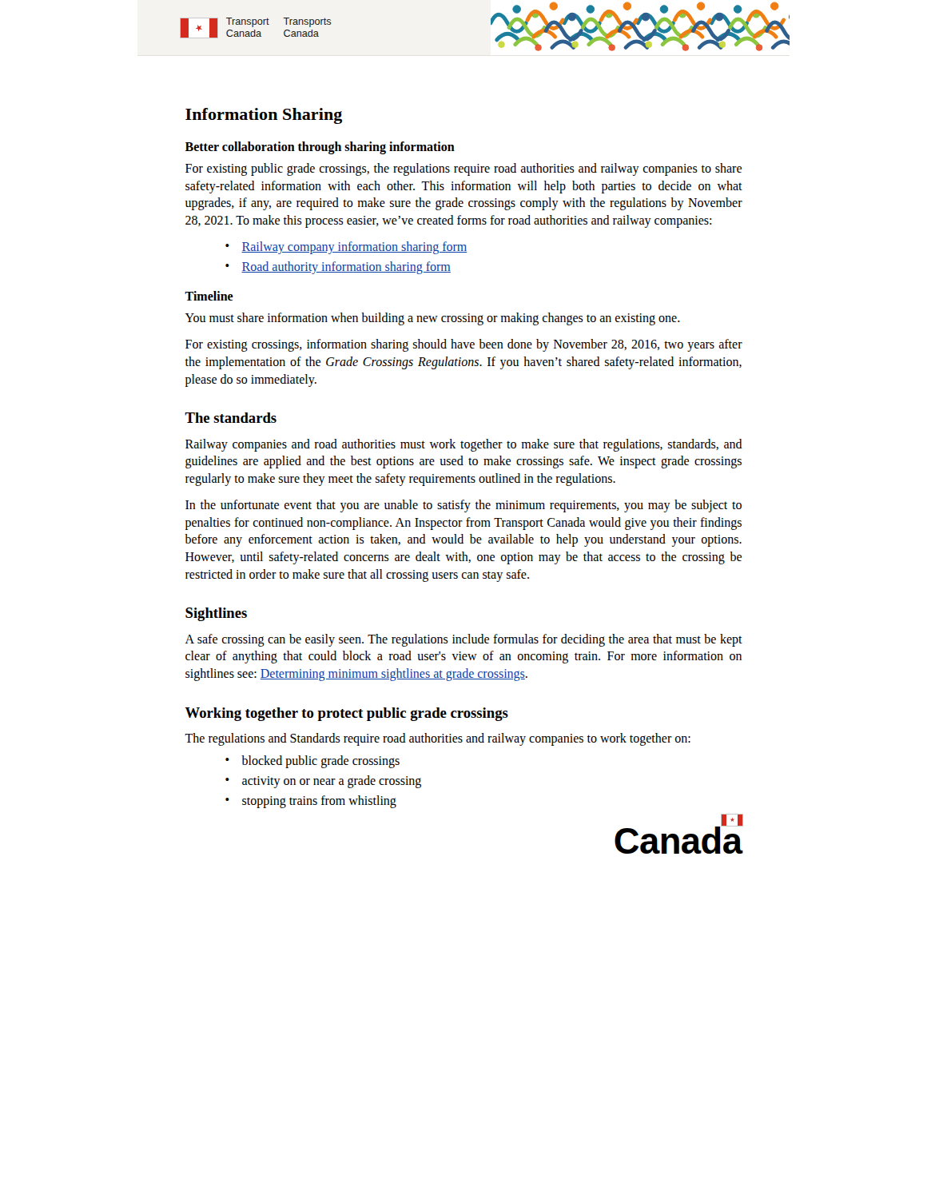Transport
Canada Transports
Canada
Information Sharing
Better collaboration through sharing information
For existing public grade crossings, the regulations require road authorities and railway companies to share safety-related information with each other. This information will help both parties to decide on what upgrades, if any, are required to make sure the grade crossings comply with the regulations by November 28, 2021. To make this process easier, we’ve created forms for road authorities and railway companies:
Railway company information sharing form
Road authority information sharing form
Timeline
You must share information when building a new crossing or making changes to an existing one.
For existing crossings, information sharing should have been done by November 28, 2016, two years after the implementation of the Grade Crossings Regulations. If you haven’t shared safety-related information, please do so immediately.
The standards
Railway companies and road authorities must work together to make sure that regulations, standards, and guidelines are applied and the best options are used to make crossings safe. We inspect grade crossings regularly to make sure they meet the safety requirements outlined in the regulations.
In the unfortunate event that you are unable to satisfy the minimum requirements, you may be subject to penalties for continued non-compliance. An Inspector from Transport Canada would give you their findings before any enforcement action is taken, and would be available to help you understand your options. However, until safety-related concerns are dealt with, one option may be that access to the crossing be restricted in order to make sure that all crossing users can stay safe.
Sightlines
A safe crossing can be easily seen. The regulations include formulas for deciding the area that must be kept clear of anything that could block a road user's view of an oncoming train. For more information on sightlines see: Determining minimum sightlines at grade crossings.
Working together to protect public grade crossings
The regulations and Standards require road authorities and railway companies to work together on:
blocked public grade crossings
activity on or near a grade crossing
stopping trains from whistling
Canada